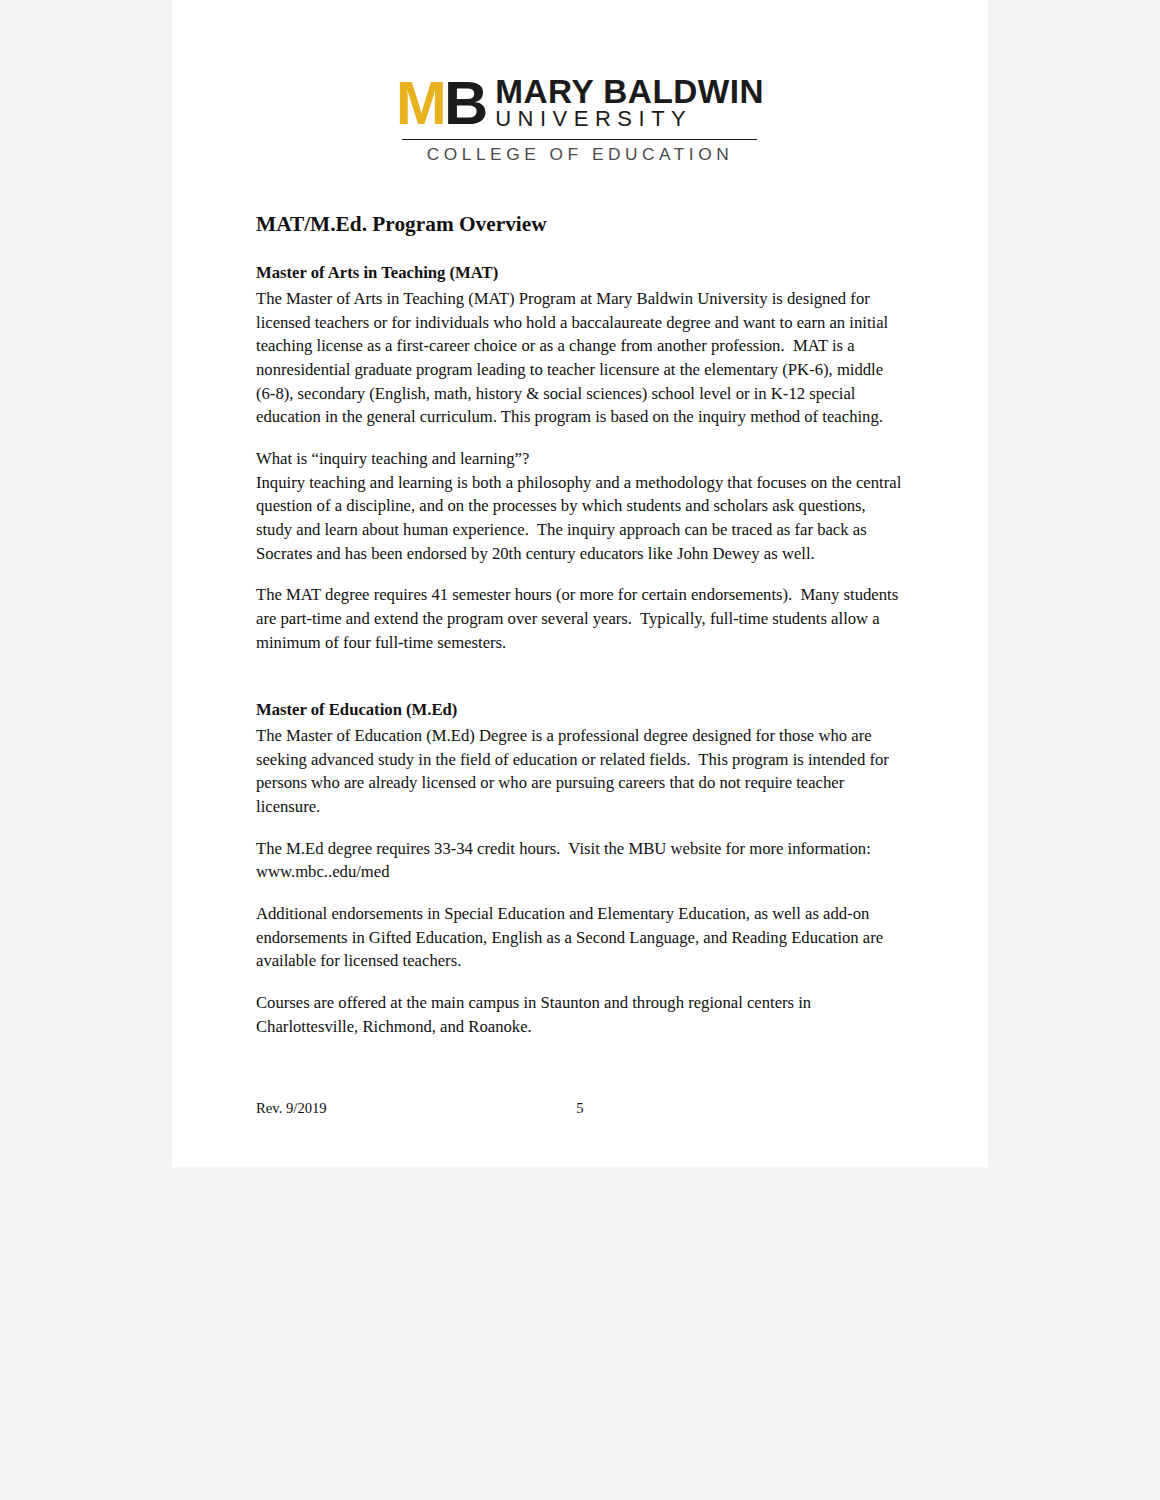MB MARY BALDWIN UNIVERSITY
COLLEGE OF EDUCATION
MAT/M.Ed. Program Overview
Master of Arts in Teaching (MAT)
The Master of Arts in Teaching (MAT) Program at Mary Baldwin University is designed for licensed teachers or for individuals who hold a baccalaureate degree and want to earn an initial teaching license as a first-career choice or as a change from another profession. MAT is a nonresidential graduate program leading to teacher licensure at the elementary (PK-6), middle (6-8), secondary (English, math, history & social sciences) school level or in K-12 special education in the general curriculum. This program is based on the inquiry method of teaching.
What is “inquiry teaching and learning”?
Inquiry teaching and learning is both a philosophy and a methodology that focuses on the central question of a discipline, and on the processes by which students and scholars ask questions, study and learn about human experience. The inquiry approach can be traced as far back as Socrates and has been endorsed by 20th century educators like John Dewey as well.
The MAT degree requires 41 semester hours (or more for certain endorsements). Many students are part-time and extend the program over several years. Typically, full-time students allow a minimum of four full-time semesters.
Master of Education (M.Ed)
The Master of Education (M.Ed) Degree is a professional degree designed for those who are seeking advanced study in the field of education or related fields. This program is intended for persons who are already licensed or who are pursuing careers that do not require teacher licensure.
The M.Ed degree requires 33-34 credit hours. Visit the MBU website for more information:
www.mbc..edu/med
Additional endorsements in Special Education and Elementary Education, as well as add-on endorsements in Gifted Education, English as a Second Language, and Reading Education are available for licensed teachers.
Courses are offered at the main campus in Staunton and through regional centers in Charlottesville, Richmond, and Roanoke.
Rev. 9/2019
5